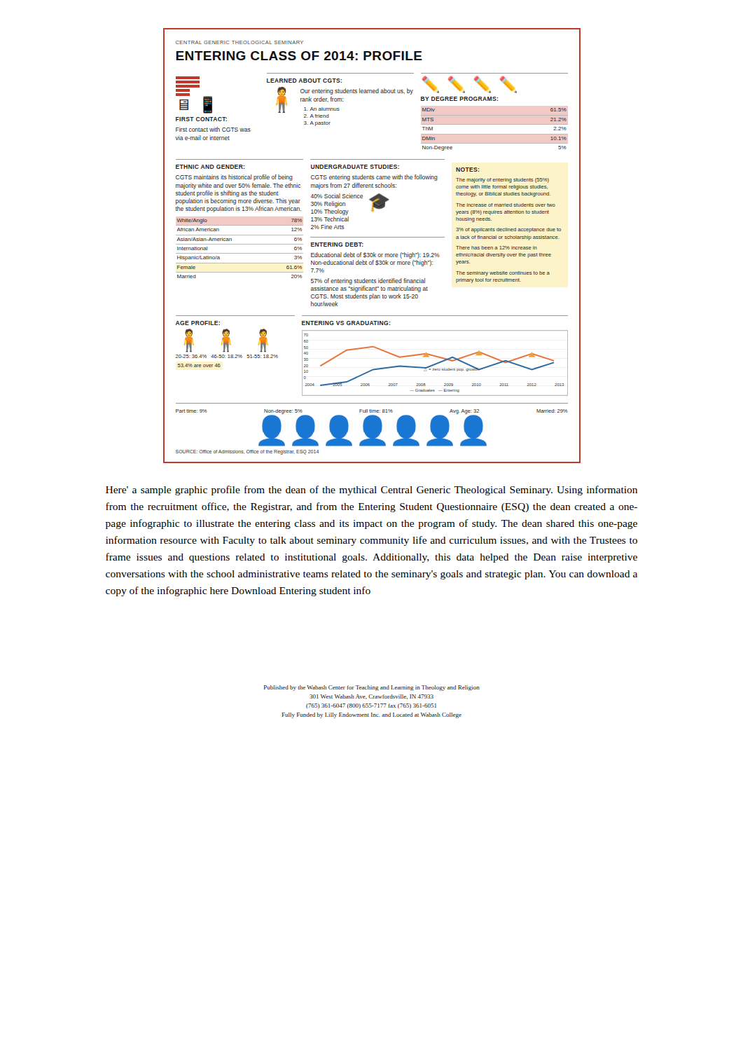CENTRAL GENERIC THEOLOGICAL SEMINARY
ENTERING CLASS OF 2014: PROFILE
🖥 📱
FIRST CONTACT:
First contact with CGTS was via e-mail or internet
LEARNED ABOUT CGTS:
🧍
Our entering students learned about us, by rank order, from:
An alumnus
A friend
A pastor
✏️ ✏️ ✏️ ✏️
BY DEGREE PROGRAMS:
| MDiv | 61.5% |
| MTS | 21.2% |
| ThM | 2.2% |
| DMin | 10.1% |
| Non-Degree | 5% |
ETHNIC AND GENDER:
CGTS maintains its historical profile of being majority white and over 50% female. The ethnic student profile is shifting as the student population is becoming more diverse. This year the student population is 13% African American.
| White/Anglo | 78% |
| African American | 12% |
| Asian/Asian-American | 6% |
| International | 6% |
| Hispanic/Latino/a | 3% |
| Female | 61.6% |
| Married | 20% |
UNDERGRADUATE STUDIES:
CGTS entering students came with the following majors from 27 different schools:
40% Social Science
30% Religion
10% Theology
13% Technical
2% Fine Arts
🎓
ENTERING DEBT:
Educational debt of $30k or more ("high"): 19.2%
Non-educational debt of $30k or more ("high"): 7.7%
57% of entering students identified financial assistance as "significant" to matriculating at CGTS. Most students plan to work 15-20 hour/week
NOTES:
The majority of entering students (55%) come with little formal religious studies, theology, or Biblical studies background.
The increase of married students over two years (8%) requires attention to student housing needs.
3% of applicants declined acceptance due to a lack of financial or scholarship assistance.
There has been a 12% increase in ethnic/racial diversity over the past three years.
The seminary website continues to be a primary tool for recruitment.
AGE PROFILE:
🧍 🧍 🧍
20-25: 36.4% 46-50: 18.2% 51-55: 18.2%
53.4% are over 46
ENTERING vs GRADUATING:
70
60
50
40
30
20
10
0
△ = zero student pop. growth
2004200520062007 2008200920102011 20122013
— Graduates — Entering
Part time: 9% Non-degree: 5% Full time: 81% Avg. Age: 32 Married: 29%
👤👤👤👤👤👤👤
SOURCE: Office of Admissions, Office of the Registrar, ESQ 2014
Here' a sample graphic profile from the dean of the mythical Central Generic Theological Seminary. Using information from the recruitment office, the Registrar, and from the Entering Student Questionnaire (ESQ) the dean created a one-page infographic to illustrate the entering class and its impact on the program of study. The dean shared this one-page information resource with Faculty to talk about seminary community life and curriculum issues, and with the Trustees to frame issues and questions related to institutional goals. Additionally, this data helped the Dean raise interpretive conversations with the school administrative teams related to the seminary's goals and strategic plan. You can download a copy of the infographic here Download Entering student info
Published by the Wabash Center for Teaching and Learning in Theology and Religion
301 West Wabash Ave, Crawfordsville, IN 47933
(765) 361-6047 (800) 655-7177 fax (765) 361-6051
Fully Funded by Lilly Endowment Inc. and Located at Wabash College